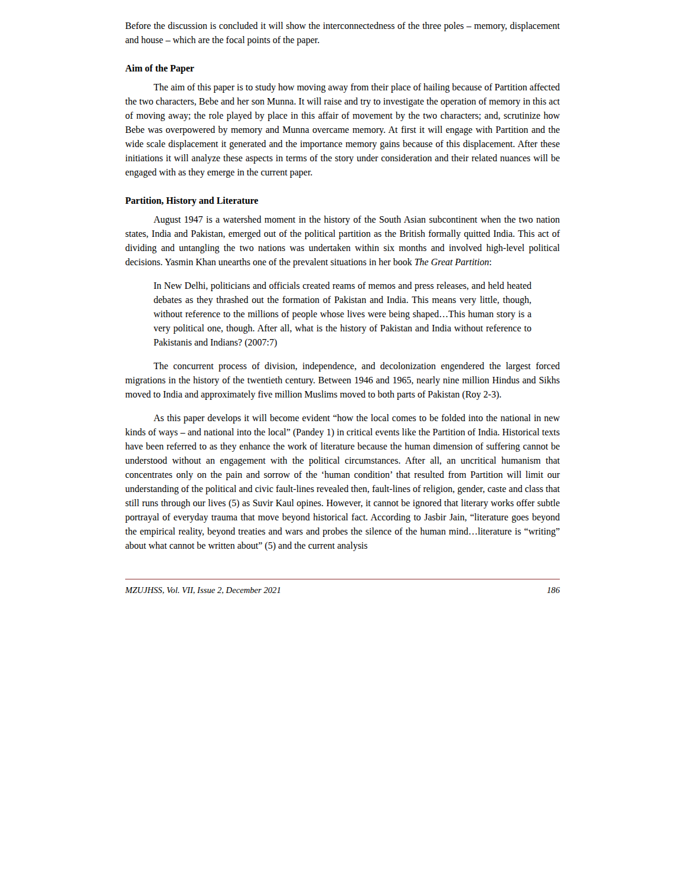Before the discussion is concluded it will show the interconnectedness of the three poles – memory, displacement and house – which are the focal points of the paper.
Aim of the Paper
The aim of this paper is to study how moving away from their place of hailing because of Partition affected the two characters, Bebe and her son Munna. It will raise and try to investigate the operation of memory in this act of moving away; the role played by place in this affair of movement by the two characters; and, scrutinize how Bebe was overpowered by memory and Munna overcame memory. At first it will engage with Partition and the wide scale displacement it generated and the importance memory gains because of this displacement. After these initiations it will analyze these aspects in terms of the story under consideration and their related nuances will be engaged with as they emerge in the current paper.
Partition, History and Literature
August 1947 is a watershed moment in the history of the South Asian subcontinent when the two nation states, India and Pakistan, emerged out of the political partition as the British formally quitted India. This act of dividing and untangling the two nations was undertaken within six months and involved high-level political decisions. Yasmin Khan unearths one of the prevalent situations in her book The Great Partition:
In New Delhi, politicians and officials created reams of memos and press releases, and held heated debates as they thrashed out the formation of Pakistan and India. This means very little, though, without reference to the millions of people whose lives were being shaped…This human story is a very political one, though. After all, what is the history of Pakistan and India without reference to Pakistanis and Indians? (2007:7)
The concurrent process of division, independence, and decolonization engendered the largest forced migrations in the history of the twentieth century. Between 1946 and 1965, nearly nine million Hindus and Sikhs moved to India and approximately five million Muslims moved to both parts of Pakistan (Roy 2-3).
As this paper develops it will become evident “how the local comes to be folded into the national in new kinds of ways – and national into the local” (Pandey 1) in critical events like the Partition of India. Historical texts have been referred to as they enhance the work of literature because the human dimension of suffering cannot be understood without an engagement with the political circumstances. After all, an uncritical humanism that concentrates only on the pain and sorrow of the ‘human condition’ that resulted from Partition will limit our understanding of the political and civic fault-lines revealed then, fault-lines of religion, gender, caste and class that still runs through our lives (5) as Suvir Kaul opines. However, it cannot be ignored that literary works offer subtle portrayal of everyday trauma that move beyond historical fact. According to Jasbir Jain, “literature goes beyond the empirical reality, beyond treaties and wars and probes the silence of the human mind…literature is “writing” about what cannot be written about” (5) and the current analysis
MZUJHSS, Vol. VII, Issue 2, December 2021 186